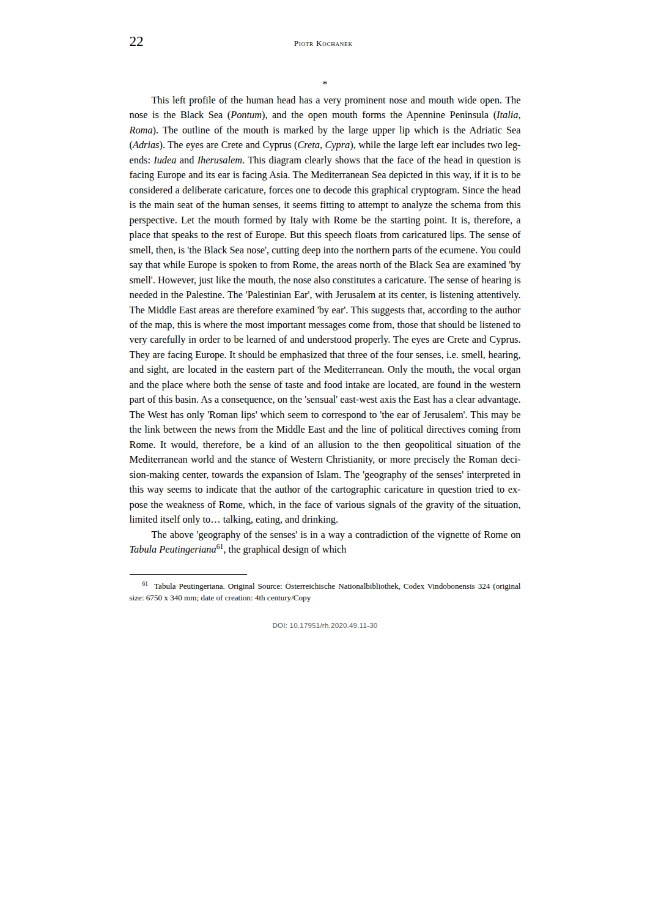22
Piotr Kochanek
*
This left profile of the human head has a very prominent nose and mouth wide open. The nose is the Black Sea (Pontum), and the open mouth forms the Apennine Peninsula (Italia, Roma). The outline of the mouth is marked by the large upper lip which is the Adriatic Sea (Adrias). The eyes are Crete and Cyprus (Creta, Cypra), while the large left ear includes two legends: Iudea and Iherusalem. This diagram clearly shows that the face of the head in question is facing Europe and its ear is facing Asia. The Mediterranean Sea depicted in this way, if it is to be considered a deliberate caricature, forces one to decode this graphical cryptogram. Since the head is the main seat of the human senses, it seems fitting to attempt to analyze the schema from this perspective. Let the mouth formed by Italy with Rome be the starting point. It is, therefore, a place that speaks to the rest of Europe. But this speech floats from caricatured lips. The sense of smell, then, is 'the Black Sea nose', cutting deep into the northern parts of the ecumene. You could say that while Europe is spoken to from Rome, the areas north of the Black Sea are examined 'by smell'. However, just like the mouth, the nose also constitutes a caricature. The sense of hearing is needed in the Palestine. The 'Palestinian Ear', with Jerusalem at its center, is listening attentively. The Middle East areas are therefore examined 'by ear'. This suggests that, according to the author of the map, this is where the most important messages come from, those that should be listened to very carefully in order to be learned of and understood properly. The eyes are Crete and Cyprus. They are facing Europe. It should be emphasized that three of the four senses, i.e. smell, hearing, and sight, are located in the eastern part of the Mediterranean. Only the mouth, the vocal organ and the place where both the sense of taste and food intake are located, are found in the western part of this basin. As a consequence, on the 'sensual' east-west axis the East has a clear advantage. The West has only 'Roman lips' which seem to correspond to 'the ear of Jerusalem'. This may be the link between the news from the Middle East and the line of political directives coming from Rome. It would, therefore, be a kind of an allusion to the then geopolitical situation of the Mediterranean world and the stance of Western Christianity, or more precisely the Roman decision-making center, towards the expansion of Islam. The 'geography of the senses' interpreted in this way seems to indicate that the author of the cartographic caricature in question tried to expose the weakness of Rome, which, in the face of various signals of the gravity of the situation, limited itself only to… talking, eating, and drinking.
The above 'geography of the senses' is in a way a contradiction of the vignette of Rome on Tabula Peutingeriana61, the graphical design of which
61 Tabula Peutingeriana. Original Source: Österreichische Nationalbibliothek, Codex Vindobonensis 324 (original size: 6750 x 340 mm; date of creation: 4th century/Copy
DOI: 10.17951/rh.2020.49.11-30